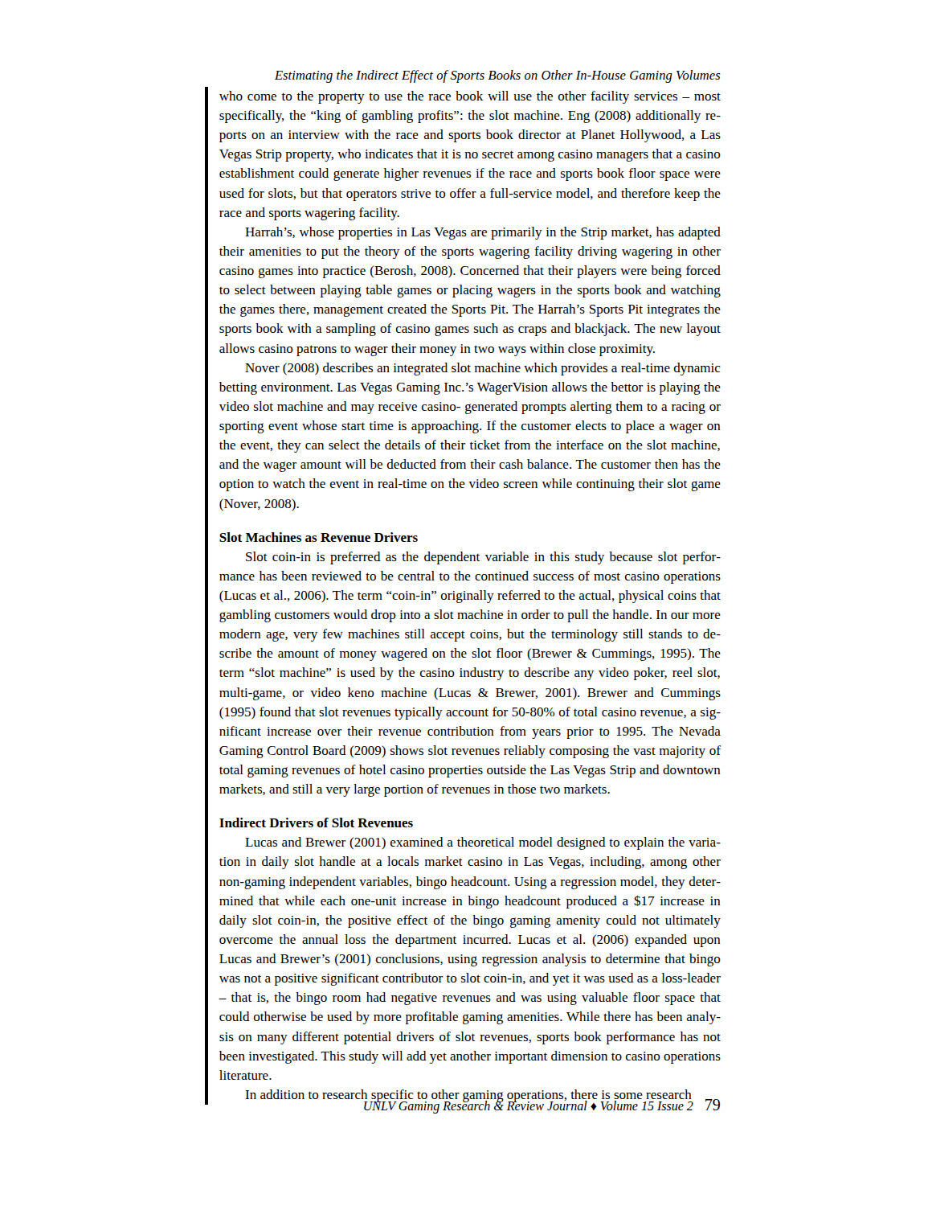Estimating the Indirect Effect of Sports Books on Other In-House Gaming Volumes
who come to the property to use the race book will use the other facility services – most specifically, the “king of gambling profits”: the slot machine. Eng (2008) additionally reports on an interview with the race and sports book director at Planet Hollywood, a Las Vegas Strip property, who indicates that it is no secret among casino managers that a casino establishment could generate higher revenues if the race and sports book floor space were used for slots, but that operators strive to offer a full-service model, and therefore keep the race and sports wagering facility.
Harrah’s, whose properties in Las Vegas are primarily in the Strip market, has adapted their amenities to put the theory of the sports wagering facility driving wagering in other casino games into practice (Berosh, 2008). Concerned that their players were being forced to select between playing table games or placing wagers in the sports book and watching the games there, management created the Sports Pit. The Harrah’s Sports Pit integrates the sports book with a sampling of casino games such as craps and blackjack. The new layout allows casino patrons to wager their money in two ways within close proximity.
Nover (2008) describes an integrated slot machine which provides a real-time dynamic betting environment. Las Vegas Gaming Inc.’s WagerVision allows the bettor is playing the video slot machine and may receive casino- generated prompts alerting them to a racing or sporting event whose start time is approaching. If the customer elects to place a wager on the event, they can select the details of their ticket from the interface on the slot machine, and the wager amount will be deducted from their cash balance. The customer then has the option to watch the event in real-time on the video screen while continuing their slot game (Nover, 2008).
Slot Machines as Revenue Drivers
Slot coin-in is preferred as the dependent variable in this study because slot performance has been reviewed to be central to the continued success of most casino operations (Lucas et al., 2006). The term “coin-in” originally referred to the actual, physical coins that gambling customers would drop into a slot machine in order to pull the handle. In our more modern age, very few machines still accept coins, but the terminology still stands to describe the amount of money wagered on the slot floor (Brewer & Cummings, 1995). The term “slot machine” is used by the casino industry to describe any video poker, reel slot, multi-game, or video keno machine (Lucas & Brewer, 2001). Brewer and Cummings (1995) found that slot revenues typically account for 50-80% of total casino revenue, a significant increase over their revenue contribution from years prior to 1995. The Nevada Gaming Control Board (2009) shows slot revenues reliably composing the vast majority of total gaming revenues of hotel casino properties outside the Las Vegas Strip and downtown markets, and still a very large portion of revenues in those two markets.
Indirect Drivers of Slot Revenues
Lucas and Brewer (2001) examined a theoretical model designed to explain the variation in daily slot handle at a locals market casino in Las Vegas, including, among other non-gaming independent variables, bingo headcount. Using a regression model, they determined that while each one-unit increase in bingo headcount produced a $17 increase in daily slot coin-in, the positive effect of the bingo gaming amenity could not ultimately overcome the annual loss the department incurred. Lucas et al. (2006) expanded upon Lucas and Brewer’s (2001) conclusions, using regression analysis to determine that bingo was not a positive significant contributor to slot coin-in, and yet it was used as a loss-leader – that is, the bingo room had negative revenues and was using valuable floor space that could otherwise be used by more profitable gaming amenities. While there has been analysis on many different potential drivers of slot revenues, sports book performance has not been investigated. This study will add yet another important dimension to casino operations literature.
In addition to research specific to other gaming operations, there is some research
UNLV Gaming Research & Review Journal ♦ Volume 15 Issue 2 79